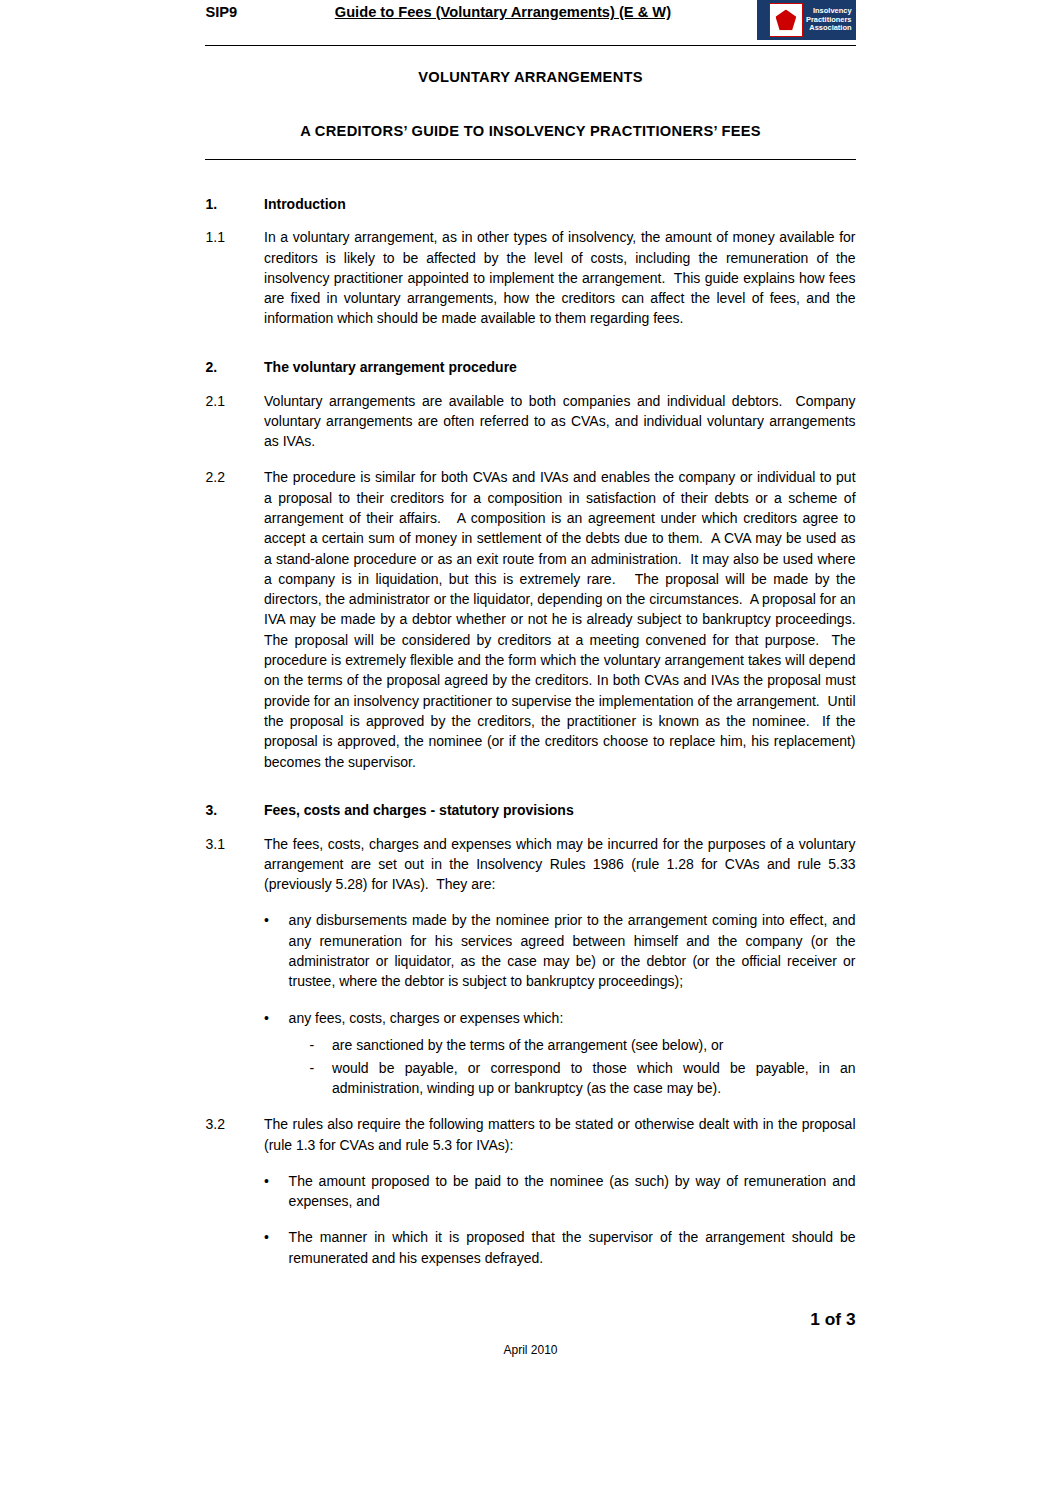SIP9
Guide to Fees (Voluntary Arrangements) (E & W)
Insolvency
Practitioners
Association
VOLUNTARY ARRANGEMENTS
A CREDITORS’ GUIDE TO INSOLVENCY PRACTITIONERS’ FEES
1. Introduction
1.1 In a voluntary arrangement, as in other types of insolvency, the amount of money available for creditors is likely to be affected by the level of costs, including the remuneration of the insolvency practitioner appointed to implement the arrangement. This guide explains how fees are fixed in voluntary arrangements, how the creditors can affect the level of fees, and the information which should be made available to them regarding fees.
2. The voluntary arrangement procedure
2.1 Voluntary arrangements are available to both companies and individual debtors. Company voluntary arrangements are often referred to as CVAs, and individual voluntary arrangements as IVAs.
2.2 The procedure is similar for both CVAs and IVAs and enables the company or individual to put a proposal to their creditors for a composition in satisfaction of their debts or a scheme of arrangement of their affairs. A composition is an agreement under which creditors agree to accept a certain sum of money in settlement of the debts due to them. A CVA may be used as a stand-alone procedure or as an exit route from an administration. It may also be used where a company is in liquidation, but this is extremely rare. The proposal will be made by the directors, the administrator or the liquidator, depending on the circumstances. A proposal for an IVA may be made by a debtor whether or not he is already subject to bankruptcy proceedings. The proposal will be considered by creditors at a meeting convened for that purpose. The procedure is extremely flexible and the form which the voluntary arrangement takes will depend on the terms of the proposal agreed by the creditors. In both CVAs and IVAs the proposal must provide for an insolvency practitioner to supervise the implementation of the arrangement. Until the proposal is approved by the creditors, the practitioner is known as the nominee. If the proposal is approved, the nominee (or if the creditors choose to replace him, his replacement) becomes the supervisor.
3. Fees, costs and charges - statutory provisions
3.1 The fees, costs, charges and expenses which may be incurred for the purposes of a voluntary arrangement are set out in the Insolvency Rules 1986 (rule 1.28 for CVAs and rule 5.33 (previously 5.28) for IVAs). They are:
any disbursements made by the nominee prior to the arrangement coming into effect, and any remuneration for his services agreed between himself and the company (or the administrator or liquidator, as the case may be) or the debtor (or the official receiver or trustee, where the debtor is subject to bankruptcy proceedings);
any fees, costs, charges or expenses which:
are sanctioned by the terms of the arrangement (see below), or
would be payable, or correspond to those which would be payable, in an administration, winding up or bankruptcy (as the case may be).
3.2 The rules also require the following matters to be stated or otherwise dealt with in the proposal (rule 1.3 for CVAs and rule 5.3 for IVAs):
The amount proposed to be paid to the nominee (as such) by way of remuneration and expenses, and
The manner in which it is proposed that the supervisor of the arrangement should be remunerated and his expenses defrayed.
1 of 3
April 2010